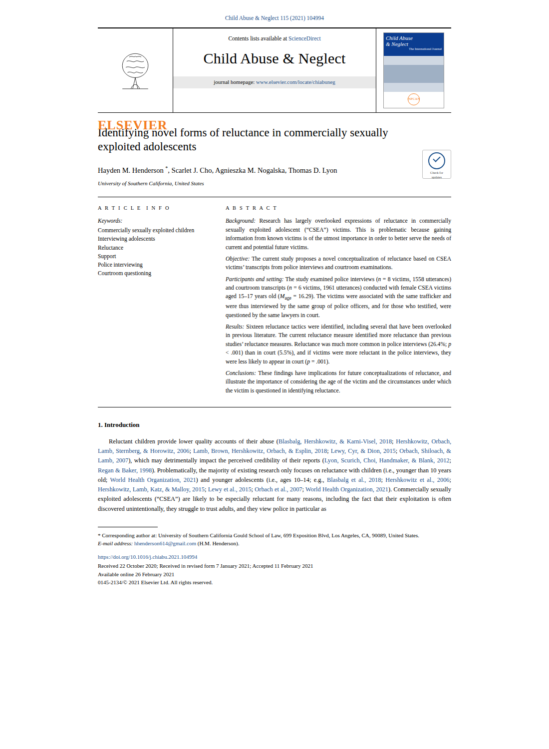Child Abuse & Neglect 115 (2021) 104994
ELSEVIER
Contents lists available at ScienceDirect
Child Abuse & Neglect
journal homepage: www.elsevier.com/locate/chiabuneg
Child Abuse
& Neglect
The International Journal
ISPCAN
Check for
updates
Identifying novel forms of reluctance in commercially sexually exploited adolescents
Hayden M. Henderson *, Scarlet J. Cho, Agnieszka M. Nogalska, Thomas D. Lyon
University of Southern California, United States
A R T I C L E I N F O
Keywords:
Commercially sexually exploited children
Interviewing adolescents
Reluctance
Support
Police interviewing
Courtroom questioning
A B S T R A C T
Background: Research has largely overlooked expressions of reluctance in commercially sexually exploited adolescent (“CSEA”) victims. This is problematic because gaining information from known victims is of the utmost importance in order to better serve the needs of current and potential future victims.
Objective: The current study proposes a novel conceptualization of reluctance based on CSEA victims’ transcripts from police interviews and courtroom examinations.
Participants and setting: The study examined police interviews (n = 8 victims, 1558 utterances) and courtroom transcripts (n = 6 victims, 1961 utterances) conducted with female CSEA victims aged 15–17 years old (Mage = 16.29). The victims were associated with the same trafficker and were thus interviewed by the same group of police officers, and for those who testified, were questioned by the same lawyers in court.
Results: Sixteen reluctance tactics were identified, including several that have been overlooked in previous literature. The current reluctance measure identified more reluctance than previous studies’ reluctance measures. Reluctance was much more common in police interviews (26.4%; p < .001) than in court (5.5%), and if victims were more reluctant in the police interviews, they were less likely to appear in court (p = .001).
Conclusions: These findings have implications for future conceptualizations of reluctance, and illustrate the importance of considering the age of the victim and the circumstances under which the victim is questioned in identifying reluctance.
1. Introduction
Reluctant children provide lower quality accounts of their abuse (Blasbalg, Hershkowitz, & Karni-Visel, 2018; Hershkowitz, Orbach, Lamb, Sternberg, & Horowitz, 2006; Lamb, Brown, Hershkowitz, Orbach, & Esplin, 2018; Lewy, Cyr, & Dion, 2015; Orbach, Shiloach, & Lamb, 2007), which may detrimentally impact the perceived credibility of their reports (Lyon, Scurich, Choi, Handmaker, & Blank, 2012; Regan & Baker, 1998). Problematically, the majority of existing research only focuses on reluctance with children (i.e., younger than 10 years old; World Health Organization, 2021) and younger adolescents (i.e., ages 10–14; e.g., Blasbalg et al., 2018; Hershkowitz et al., 2006; Hershkowitz, Lamb, Katz, & Malloy, 2015; Lewy et al., 2015; Orbach et al., 2007; World Health Organization, 2021). Commercially sexually exploited adolescents (“CSEA”) are likely to be especially reluctant for many reasons, including the fact that their exploitation is often discovered unintentionally, they struggle to trust adults, and they view police in particular as
* Corresponding author at: University of Southern California Gould School of Law, 699 Exposition Blvd, Los Angeles, CA, 90089, United States.
E-mail address: hhenderson614@gmail.com (H.M. Henderson).
https://doi.org/10.1016/j.chiabu.2021.104994
Received 22 October 2020; Received in revised form 7 January 2021; Accepted 11 February 2021
Available online 26 February 2021
0145-2134/© 2021 Elsevier Ltd. All rights reserved.